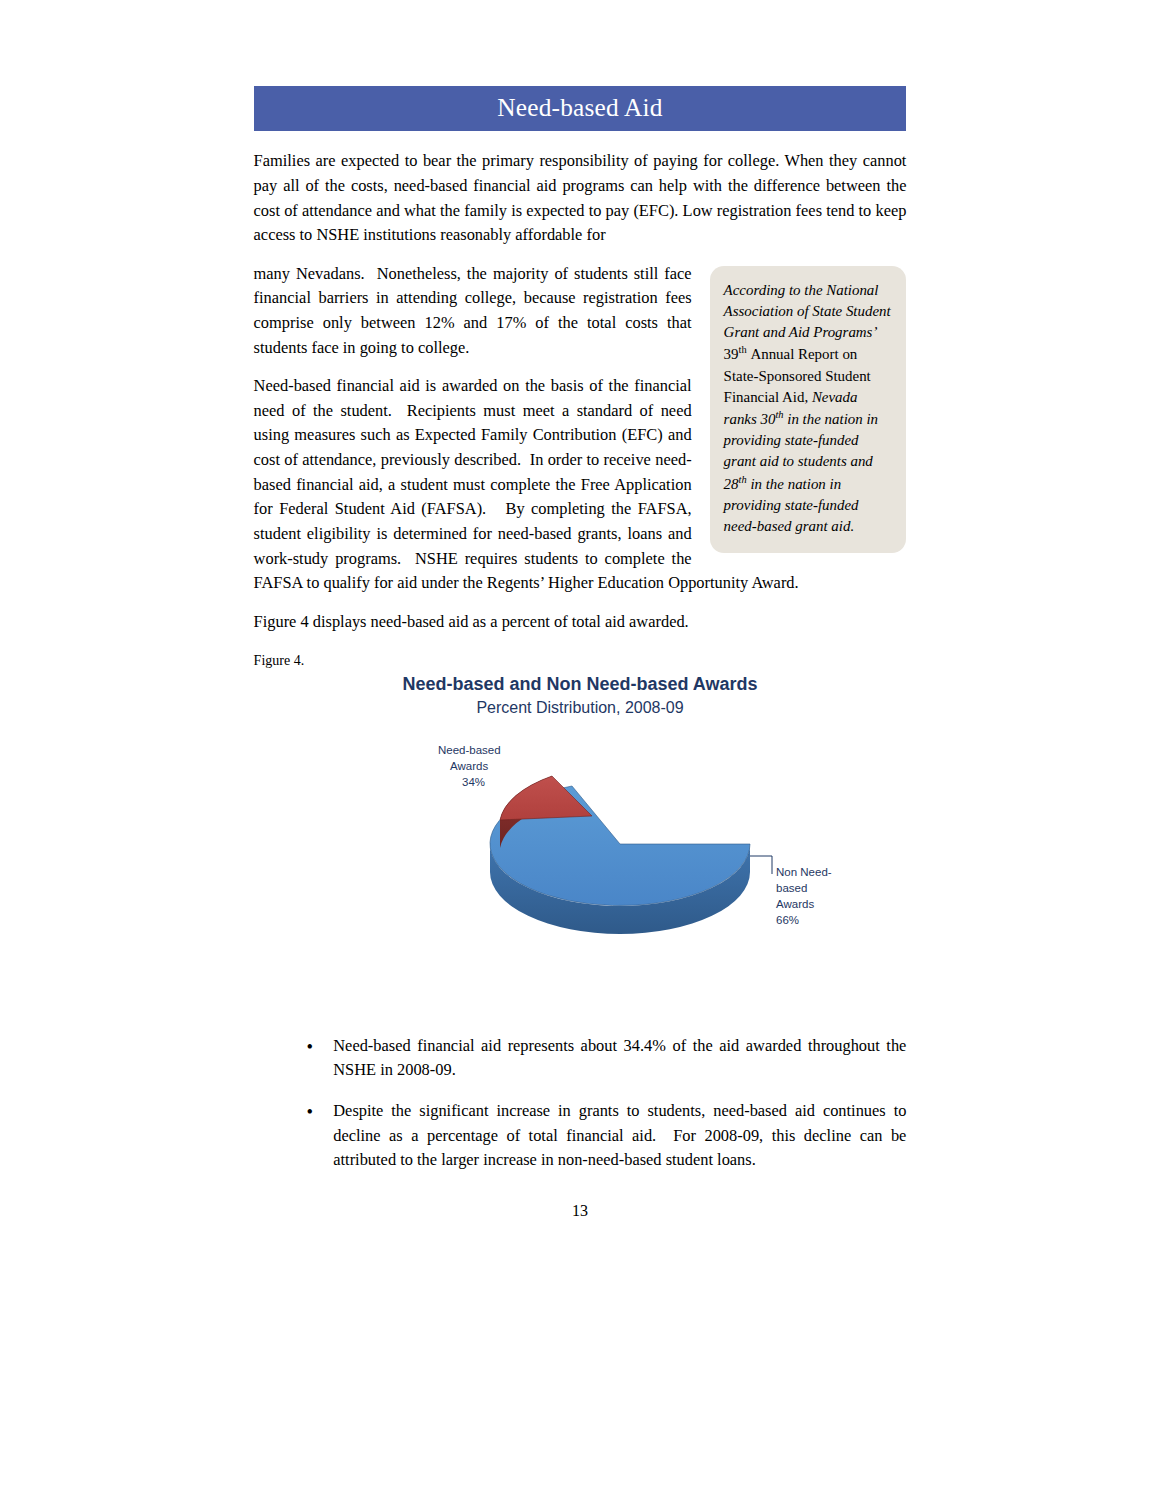Need-based Aid
Families are expected to bear the primary responsibility of paying for college. When they cannot pay all of the costs, need-based financial aid programs can help with the difference between the cost of attendance and what the family is expected to pay (EFC). Low registration fees tend to keep access to NSHE institutions reasonably affordable for
According to the National Association of State Student Grant and Aid Programs’ 39th Annual Report on State-Sponsored Student Financial Aid, Nevada ranks 30th in the nation in providing state-funded grant aid to students and 28th in the nation in providing state-funded need-based grant aid.
many Nevadans. Nonetheless, the majority of students still face financial barriers in attending college, because registration fees comprise only between 12% and 17% of the total costs that students face in going to college.
Need-based financial aid is awarded on the basis of the financial need of the student. Recipients must meet a standard of need using measures such as Expected Family Contribution (EFC) and cost of attendance, previously described. In order to receive need-based financial aid, a student must complete the Free Application for Federal Student Aid (FAFSA). By completing the FAFSA, student eligibility is determined for need-based grants, loans and work-study programs. NSHE requires students to complete the FAFSA to qualify for aid under the Regents’ Higher Education Opportunity Award.
Figure 4 displays need-based aid as a percent of total aid awarded.
Figure 4.
Need-based and Non Need-based Awards
Percent Distribution, 2008-09
Need-based Awards 34% Non Need- based Awards 66%
Need-based financial aid represents about 34.4% of the aid awarded throughout the NSHE in 2008-09.
Despite the significant increase in grants to students, need-based aid continues to decline as a percentage of total financial aid. For 2008-09, this decline can be attributed to the larger increase in non-need-based student loans.
13